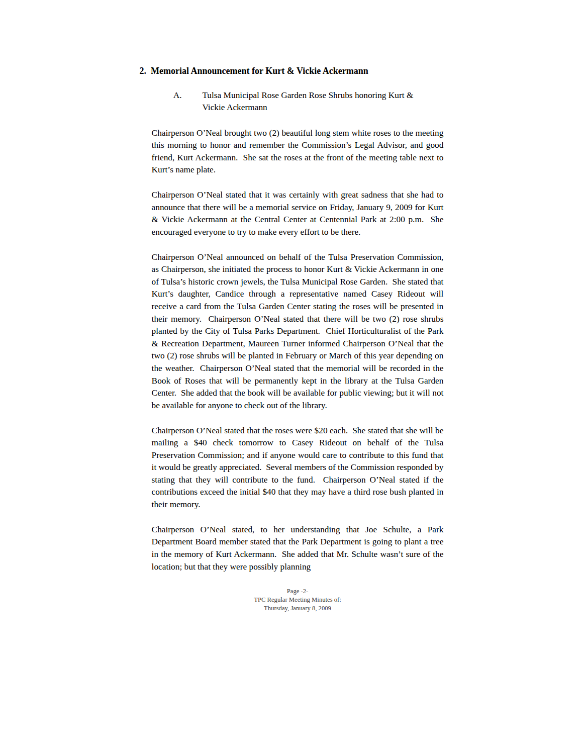2. Memorial Announcement for Kurt & Vickie Ackermann
A. Tulsa Municipal Rose Garden Rose Shrubs honoring Kurt &
Vickie Ackermann
Chairperson O’Neal brought two (2) beautiful long stem white roses to the meeting this morning to honor and remember the Commission’s Legal Advisor, and good friend, Kurt Ackermann. She sat the roses at the front of the meeting table next to Kurt’s name plate.
Chairperson O’Neal stated that it was certainly with great sadness that she had to announce that there will be a memorial service on Friday, January 9, 2009 for Kurt & Vickie Ackermann at the Central Center at Centennial Park at 2:00 p.m. She encouraged everyone to try to make every effort to be there.
Chairperson O’Neal announced on behalf of the Tulsa Preservation Commission, as Chairperson, she initiated the process to honor Kurt & Vickie Ackermann in one of Tulsa’s historic crown jewels, the Tulsa Municipal Rose Garden. She stated that Kurt’s daughter, Candice through a representative named Casey Rideout will receive a card from the Tulsa Garden Center stating the roses will be presented in their memory. Chairperson O’Neal stated that there will be two (2) rose shrubs planted by the City of Tulsa Parks Department. Chief Horticulturalist of the Park & Recreation Department, Maureen Turner informed Chairperson O’Neal that the two (2) rose shrubs will be planted in February or March of this year depending on the weather. Chairperson O’Neal stated that the memorial will be recorded in the Book of Roses that will be permanently kept in the library at the Tulsa Garden Center. She added that the book will be available for public viewing; but it will not be available for anyone to check out of the library.
Chairperson O’Neal stated that the roses were $20 each. She stated that she will be mailing a $40 check tomorrow to Casey Rideout on behalf of the Tulsa Preservation Commission; and if anyone would care to contribute to this fund that it would be greatly appreciated. Several members of the Commission responded by stating that they will contribute to the fund. Chairperson O’Neal stated if the contributions exceed the initial $40 that they may have a third rose bush planted in their memory.
Chairperson O’Neal stated, to her understanding that Joe Schulte, a Park Department Board member stated that the Park Department is going to plant a tree in the memory of Kurt Ackermann. She added that Mr. Schulte wasn’t sure of the location; but that they were possibly planning
Page -2-
TPC Regular Meeting Minutes of:
Thursday, January 8, 2009